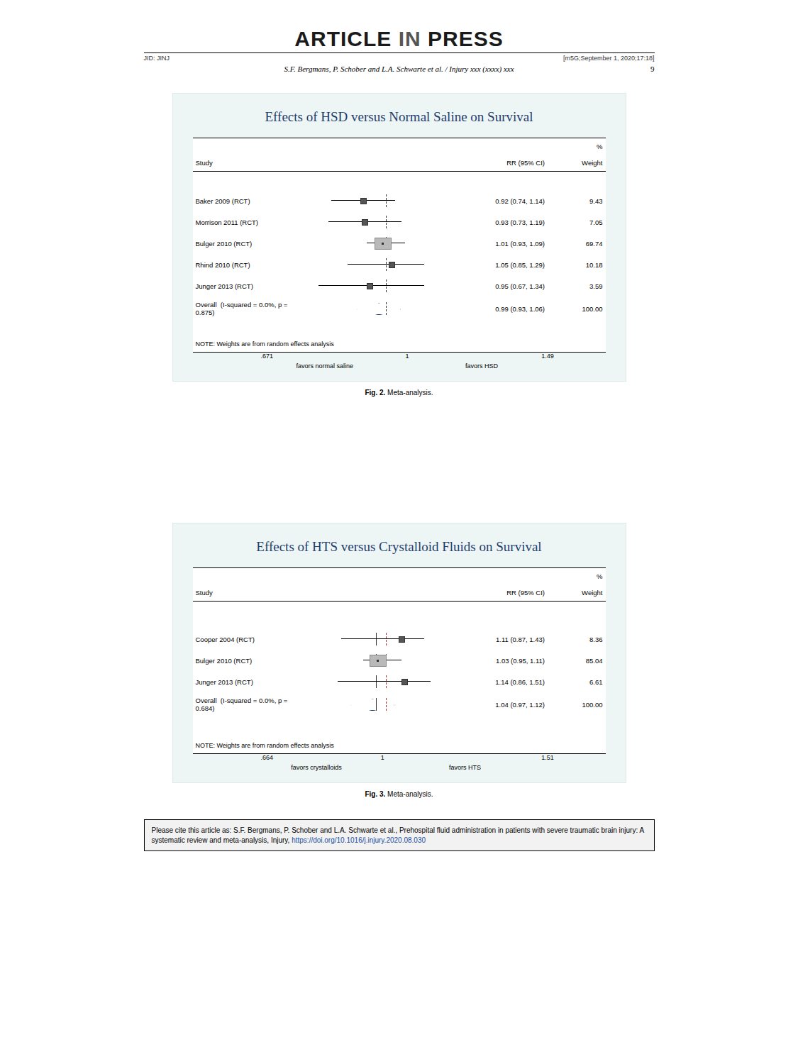ARTICLE IN PRESS
JID: JINJ
[m5G;September 1, 2020;17:18]
S.F. Bergmans, P. Schober and L.A. Schwarte et al. / Injury xxx (xxxx) xxx 9
Effects of HSD versus Normal Saline on Survival
| | | | % |
| Study | | RR (95% CI) | Weight |
| Baker 2009 (RCT) | | 0.92 (0.74, 1.14) | 9.43 |
| Morrison 2011 (RCT) | | 0.93 (0.73, 1.19) | 7.05 |
| Bulger 2010 (RCT) | | 1.01 (0.93, 1.09) | 69.74 |
| Rhind 2010 (RCT) | | 1.05 (0.85, 1.29) | 10.18 |
| Junger 2013 (RCT) | | 0.95 (0.67, 1.34) | 3.59 |
| Overall (I-squared = 0.0%, p = 0.875) | | 0.99 (0.93, 1.06) | 100.00 |
| NOTE: Weights are from random effects analysis |
.671
1
1.49
favors normal saline
favors HSD
Fig. 2. Meta-analysis.
Effects of HTS versus Crystalloid Fluids on Survival
| | | | % |
| Study | | RR (95% CI) | Weight |
| Cooper 2004 (RCT) | | 1.11 (0.87, 1.43) | 8.36 |
| Bulger 2010 (RCT) | | 1.03 (0.95, 1.11) | 85.04 |
| Junger 2013 (RCT) | | 1.14 (0.86, 1.51) | 6.61 |
| Overall (I-squared = 0.0%, p = 0.684) | | 1.04 (0.97, 1.12) | 100.00 |
| NOTE: Weights are from random effects analysis |
.664
1
1.51
favors crystalloids
favors HTS
Fig. 3. Meta-analysis.
Please cite this article as: S.F. Bergmans, P. Schober and L.A. Schwarte et al., Prehospital fluid administration in patients with severe traumatic brain injury: A systematic review and meta-analysis, Injury, https://doi.org/10.1016/j.injury.2020.08.030